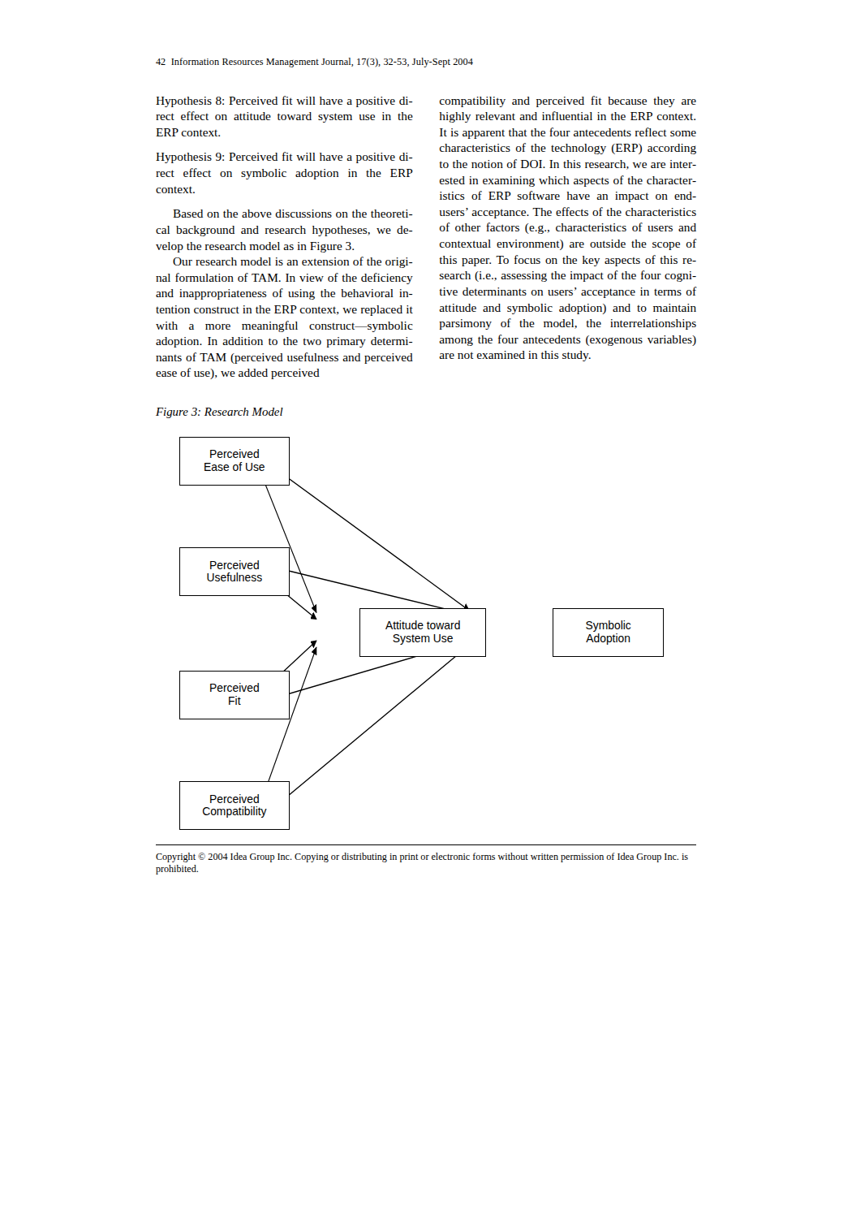42 Information Resources Management Journal, 17(3), 32-53, July-Sept 2004
Hypothesis 8: Perceived fit will have a positive direct effect on attitude toward system use in the ERP context.
Hypothesis 9: Perceived fit will have a positive direct effect on symbolic adoption in the ERP context.
Based on the above discussions on the theoretical background and research hypotheses, we develop the research model as in Figure 3.
Our research model is an extension of the original formulation of TAM. In view of the deficiency and inappropriateness of using the behavioral intention construct in the ERP context, we replaced it with a more meaningful construct—symbolic adoption. In addition to the two primary determinants of TAM (perceived usefulness and perceived ease of use), we added perceived
compatibility and perceived fit because they are highly relevant and influential in the ERP context. It is apparent that the four antecedents reflect some characteristics of the technology (ERP) according to the notion of DOI. In this research, we are interested in examining which aspects of the characteristics of ERP software have an impact on end-users’ acceptance. The effects of the characteristics of other factors (e.g., characteristics of users and contextual environment) are outside the scope of this paper. To focus on the key aspects of this research (i.e., assessing the impact of the four cognitive determinants on users’ acceptance in terms of attitude and symbolic adoption) and to maintain parsimony of the model, the interrelationships among the four antecedents (exogenous variables) are not examined in this study.
Figure 3: Research Model
Perceived
Ease of Use
Perceived
Usefulness
Perceived
Fit
Perceived
Compatibility
Attitude toward
System Use
Symbolic
Adoption
Copyright © 2004 Idea Group Inc. Copying or distributing in print or electronic forms without written permission of Idea Group Inc. is prohibited.